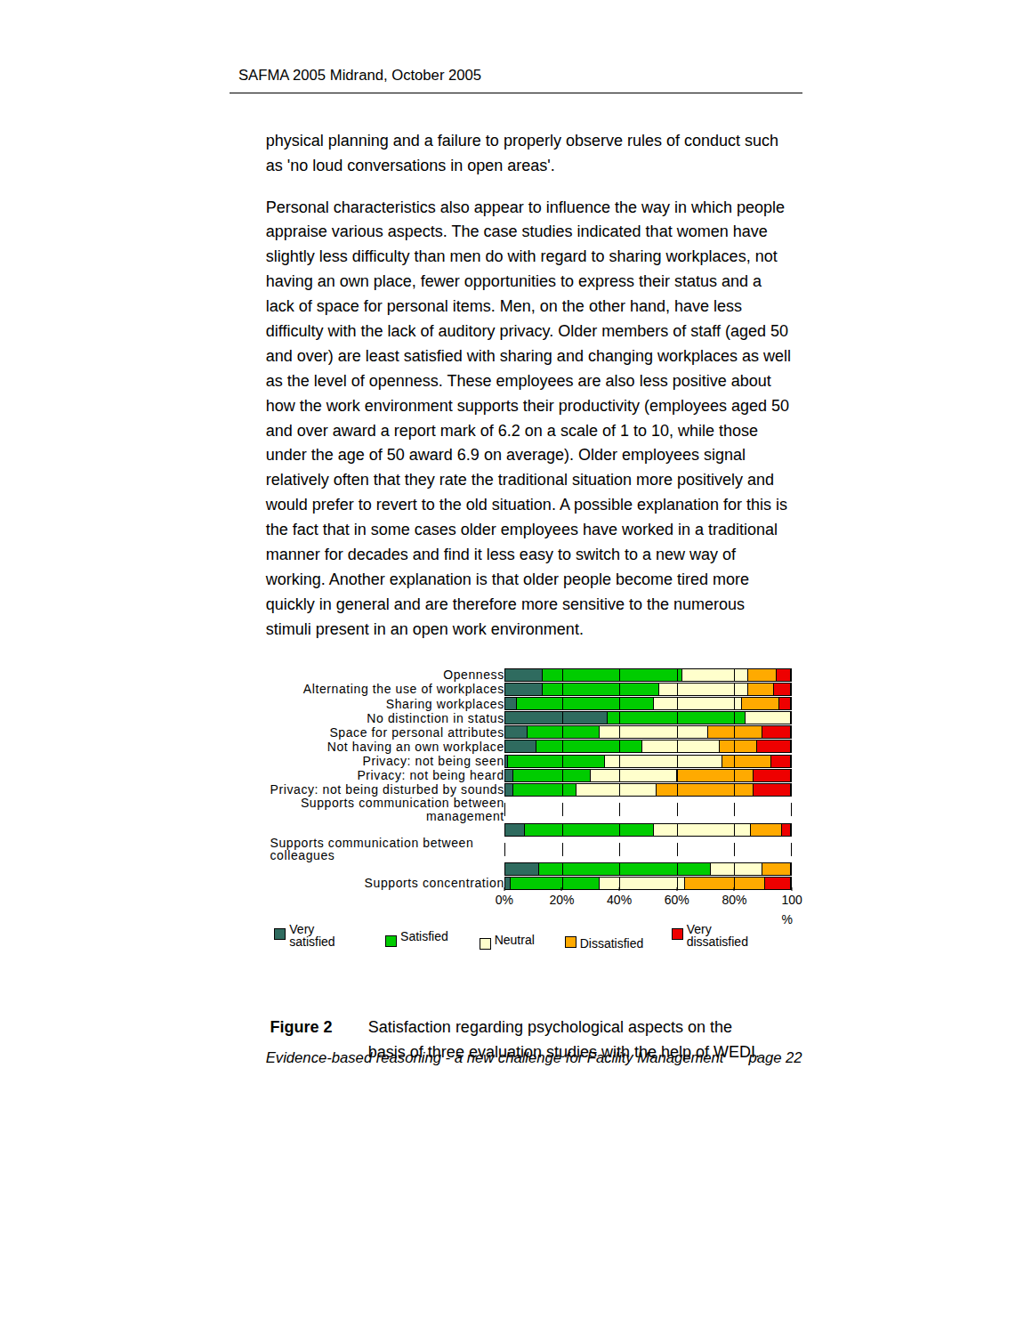SAFMA 2005 Midrand, October 2005
physical planning and a failure to properly observe rules of conduct such as 'no loud conversations in open areas'.
Personal characteristics also appear to influence the way in which people appraise various aspects. The case studies indicated that women have slightly less difficulty than men do with regard to sharing workplaces, not having an own place, fewer opportunities to express their status and a lack of space for personal items. Men, on the other hand, have less difficulty with the lack of auditory privacy. Older members of staff (aged 50 and over) are least satisfied with sharing and changing workplaces as well as the level of openness. These employees are also less positive about how the work environment supports their productivity (employees aged 50 and over award a report mark of 6.2 on a scale of 1 to 10, while those under the age of 50 award 6.9 on average). Older employees signal relatively often that they rate the traditional situation more positively and would prefer to revert to the old situation. A possible explanation for this is the fact that in some cases older employees have worked in a traditional manner for decades and find it less easy to switch to a new way of working. Another explanation is that older people become tired more quickly in general and are therefore more sensitive to the numerous stimuli present in an open work environment.
| Openness | |
| Alternating the use of workplaces | |
| Sharing workplaces | |
| No distinction in status | |
| Space for personal attributes | |
| Not having an own workplace | |
| Privacy: not being seen | |
| Privacy: not being heard | |
| Privacy: not being disturbed by sounds | |
| Supports communication between management | |
| Supports communication between colleagues | |
| Supports concentration | |
| | 0% 20% 40% 60% 80% 100 % |
Very
satisfied
Satisfied
Neutral
Dissatisfied
Very
dissatisfied
| Figure 2 | Satisfaction regarding psychological aspects on the basis of three evaluation studies with the help of WEDI. |
page 22 Evidence-based reasoning - a new challenge for Facility Management